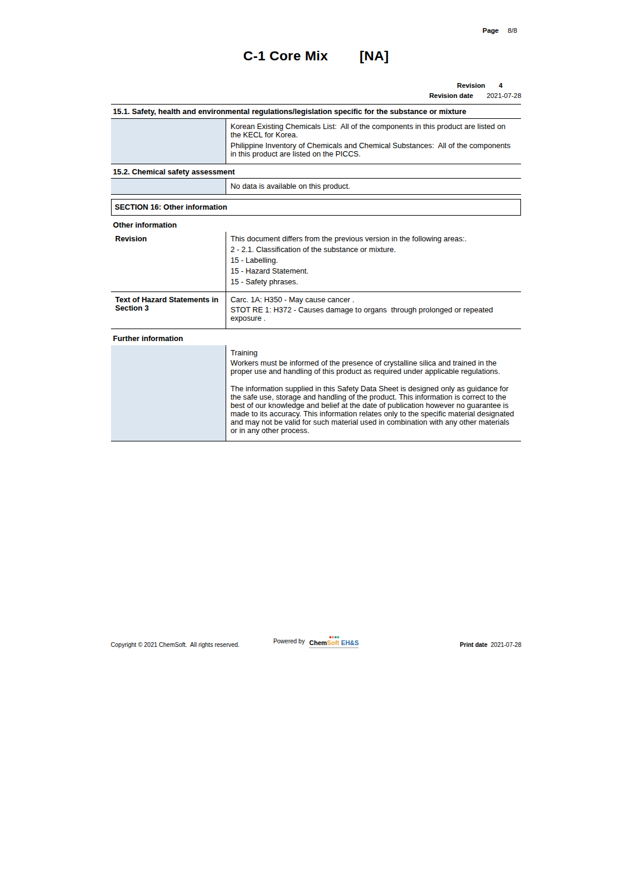Page 8/8
C-1 Core Mix[NA]
Revision 4
Revision date 2021-07-28
15.1. Safety, health and environmental regulations/legislation specific for the substance or mixture
| | Korean Existing Chemicals List: All of the components in this product are listed on the KECL for Korea. Philippine Inventory of Chemicals and Chemical Substances: All of the components in this product are listed on the PICCS. |
15.2. Chemical safety assessment
| | No data is available on this product. |
SECTION 16: Other information
Other information
| Revision | This document differs from the previous version in the following areas:. 2 - 2.1. Classification of the substance or mixture. 15 - Labelling. 15 - Hazard Statement. 15 - Safety phrases. |
| Text of Hazard Statements in Section 3 | Carc. 1A: H350 - May cause cancer . STOT RE 1: H372 - Causes damage to organs through prolonged or repeated exposure . |
Further information
| | Training Workers must be informed of the presence of crystalline silica and trained in the proper use and handling of this product as required under applicable regulations. The information supplied in this Safety Data Sheet is designed only as guidance for the safe use, storage and handling of the product. This information is correct to the best of our knowledge and belief at the date of publication however no guarantee is made to its accuracy. This information relates only to the specific material designated and may not be valid for such material used in combination with any other materials or in any other process. |
Copyright © 2021 ChemSoft. All rights reserved.
Powered by ●●●● ChemSoft EH&S
Print date 2021-07-28